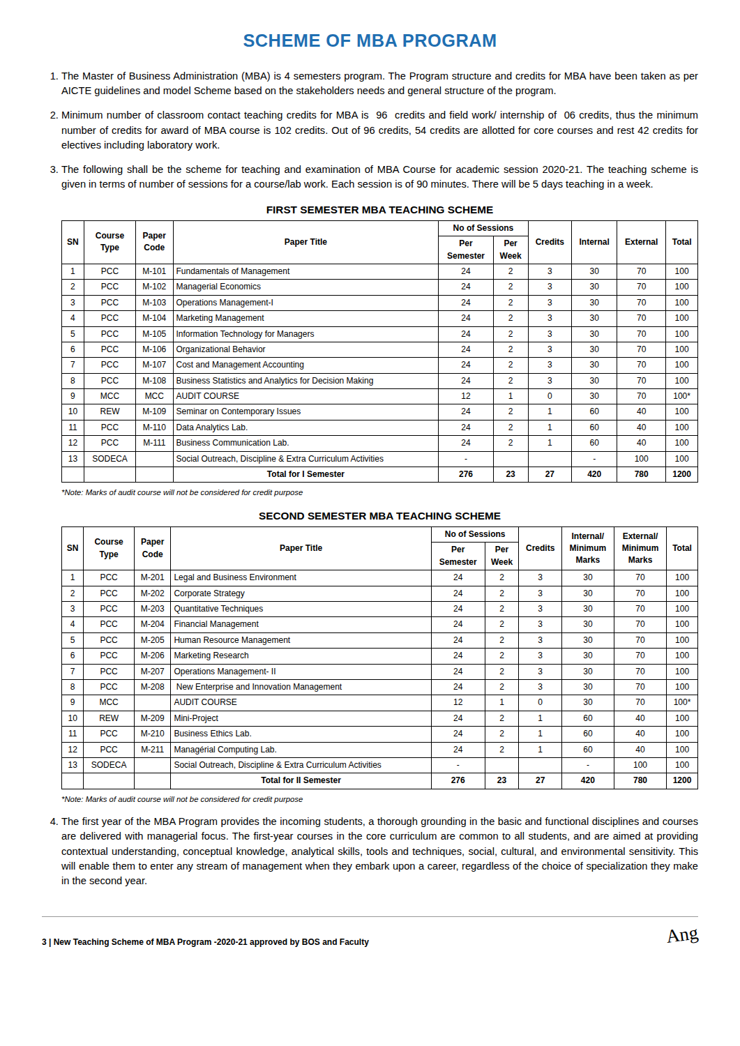SCHEME OF MBA PROGRAM
The Master of Business Administration (MBA) is 4 semesters program. The Program structure and credits for MBA have been taken as per AICTE guidelines and model Scheme based on the stakeholders needs and general structure of the program.
Minimum number of classroom contact teaching credits for MBA is 96 credits and field work/ internship of 06 credits, thus the minimum number of credits for award of MBA course is 102 credits. Out of 96 credits, 54 credits are allotted for core courses and rest 42 credits for electives including laboratory work.
The following shall be the scheme for teaching and examination of MBA Course for academic session 2020-21. The teaching scheme is given in terms of number of sessions for a course/lab work. Each session is of 90 minutes. There will be 5 days teaching in a week.
FIRST SEMESTER MBA TEACHING SCHEME
| SN | Course Type | Paper Code | Paper Title | No of Sessions | Credits | Internal | External | Total |
| --- | --- | --- | --- | --- | --- | --- | --- | --- |
| Per Semester | Per Week |
| 1 | PCC | M-101 | Fundamentals of Management | 24 | 2 | 3 | 30 | 70 | 100 |
| 2 | PCC | M-102 | Managerial Economics | 24 | 2 | 3 | 30 | 70 | 100 |
| 3 | PCC | M-103 | Operations Management-I | 24 | 2 | 3 | 30 | 70 | 100 |
| 4 | PCC | M-104 | Marketing Management | 24 | 2 | 3 | 30 | 70 | 100 |
| 5 | PCC | M-105 | Information Technology for Managers | 24 | 2 | 3 | 30 | 70 | 100 |
| 6 | PCC | M-106 | Organizational Behavior | 24 | 2 | 3 | 30 | 70 | 100 |
| 7 | PCC | M-107 | Cost and Management Accounting | 24 | 2 | 3 | 30 | 70 | 100 |
| 8 | PCC | M-108 | Business Statistics and Analytics for Decision Making | 24 | 2 | 3 | 30 | 70 | 100 |
| 9 | MCC | MCC | AUDIT COURSE | 12 | 1 | 0 | 30 | 70 | 100* |
| 10 | REW | M-109 | Seminar on Contemporary Issues | 24 | 2 | 1 | 60 | 40 | 100 |
| 11 | PCC | M-110 | Data Analytics Lab. | 24 | 2 | 1 | 60 | 40 | 100 |
| 12 | PCC | M-111 | Business Communication Lab. | 24 | 2 | 1 | 60 | 40 | 100 |
| 13 | SODECA | | Social Outreach, Discipline & Extra Curriculum Activities | - | | | - | 100 | 100 |
| | | | Total for I Semester | 276 | 23 | 27 | 420 | 780 | 1200 |
*Note: Marks of audit course will not be considered for credit purpose
SECOND SEMESTER MBA TEACHING SCHEME
| SN | Course Type | Paper Code | Paper Title | No of Sessions | Credits | Internal/ Minimum Marks | External/ Minimum Marks | Total |
| --- | --- | --- | --- | --- | --- | --- | --- | --- |
| Per Semester | Per Week |
| 1 | PCC | M-201 | Legal and Business Environment | 24 | 2 | 3 | 30 | 70 | 100 |
| 2 | PCC | M-202 | Corporate Strategy | 24 | 2 | 3 | 30 | 70 | 100 |
| 3 | PCC | M-203 | Quantitative Techniques | 24 | 2 | 3 | 30 | 70 | 100 |
| 4 | PCC | M-204 | Financial Management | 24 | 2 | 3 | 30 | 70 | 100 |
| 5 | PCC | M-205 | Human Resource Management | 24 | 2 | 3 | 30 | 70 | 100 |
| 6 | PCC | M-206 | Marketing Research | 24 | 2 | 3 | 30 | 70 | 100 |
| 7 | PCC | M-207 | Operations Management- II | 24 | 2 | 3 | 30 | 70 | 100 |
| 8 | PCC | M-208 | New Enterprise and Innovation Management | 24 | 2 | 3 | 30 | 70 | 100 |
| 9 | MCC | | AUDIT COURSE | 12 | 1 | 0 | 30 | 70 | 100* |
| 10 | REW | M-209 | Mini-Project | 24 | 2 | 1 | 60 | 40 | 100 |
| 11 | PCC | M-210 | Business Ethics Lab. | 24 | 2 | 1 | 60 | 40 | 100 |
| 12 | PCC | M-211 | Managérial Computing Lab. | 24 | 2 | 1 | 60 | 40 | 100 |
| 13 | SODECA | | Social Outreach, Discipline & Extra Curriculum Activities | - | | | - | 100 | 100 |
| | | | Total for II Semester | 276 | 23 | 27 | 420 | 780 | 1200 |
*Note: Marks of audit course will not be considered for credit purpose
The first year of the MBA Program provides the incoming students, a thorough grounding in the basic and functional disciplines and courses are delivered with managerial focus. The first-year courses in the core curriculum are common to all students, and are aimed at providing contextual understanding, conceptual knowledge, analytical skills, tools and techniques, social, cultural, and environmental sensitivity. This will enable them to enter any stream of management when they embark upon a career, regardless of the choice of specialization they make in the second year.
3 | New Teaching Scheme of MBA Program -2020-21 approved by BOS and Faculty Ang